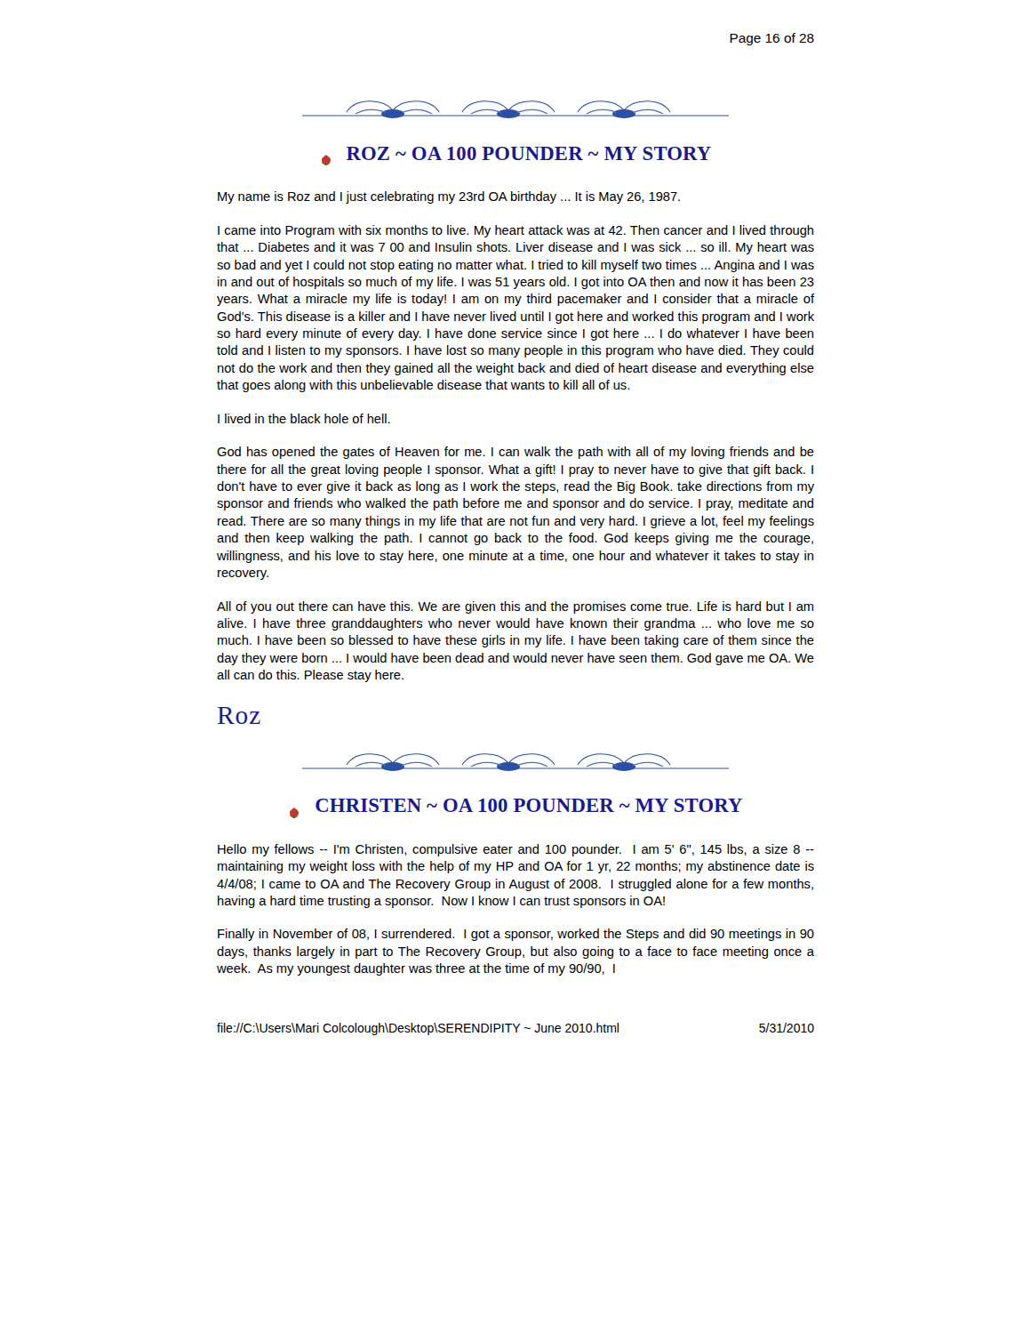Page 16 of 28
ROZ ~ OA 100 POUNDER ~ MY STORY
My name is Roz and I just celebrating my 23rd OA birthday ... It is May 26, 1987.
I came into Program with six months to live. My heart attack was at 42. Then cancer and I lived through that ... Diabetes and it was 7 00 and Insulin shots. Liver disease and I was sick ... so ill. My heart was so bad and yet I could not stop eating no matter what. I tried to kill myself two times ... Angina and I was in and out of hospitals so much of my life. I was 51 years old. I got into OA then and now it has been 23 years. What a miracle my life is today! I am on my third pacemaker and I consider that a miracle of God's. This disease is a killer and I have never lived until I got here and worked this program and I work so hard every minute of every day. I have done service since I got here ... I do whatever I have been told and I listen to my sponsors. I have lost so many people in this program who have died. They could not do the work and then they gained all the weight back and died of heart disease and everything else that goes along with this unbelievable disease that wants to kill all of us.
I lived in the black hole of hell.
God has opened the gates of Heaven for me. I can walk the path with all of my loving friends and be there for all the great loving people I sponsor. What a gift! I pray to never have to give that gift back. I don't have to ever give it back as long as I work the steps, read the Big Book. take directions from my sponsor and friends who walked the path before me and sponsor and do service. I pray, meditate and read. There are so many things in my life that are not fun and very hard. I grieve a lot, feel my feelings and then keep walking the path. I cannot go back to the food. God keeps giving me the courage, willingness, and his love to stay here, one minute at a time, one hour and whatever it takes to stay in recovery.
All of you out there can have this. We are given this and the promises come true. Life is hard but I am alive. I have three granddaughters who never would have known their grandma ... who love me so much. I have been so blessed to have these girls in my life. I have been taking care of them since the day they were born ... I would have been dead and would never have seen them. God gave me OA. We all can do this. Please stay here.
Roz
CHRISTEN ~ OA 100 POUNDER ~ MY STORY
Hello my fellows -- I'm Christen, compulsive eater and 100 pounder. I am 5' 6", 145 lbs, a size 8 -- maintaining my weight loss with the help of my HP and OA for 1 yr, 22 months; my abstinence date is 4/4/08; I came to OA and The Recovery Group in August of 2008. I struggled alone for a few months, having a hard time trusting a sponsor. Now I know I can trust sponsors in OA!
Finally in November of 08, I surrendered. I got a sponsor, worked the Steps and did 90 meetings in 90 days, thanks largely in part to The Recovery Group, but also going to a face to face meeting once a week. As my youngest daughter was three at the time of my 90/90, I
file://C:\Users\Mari Colcolough\Desktop\SERENDIPITY ~ June 2010.html
5/31/2010